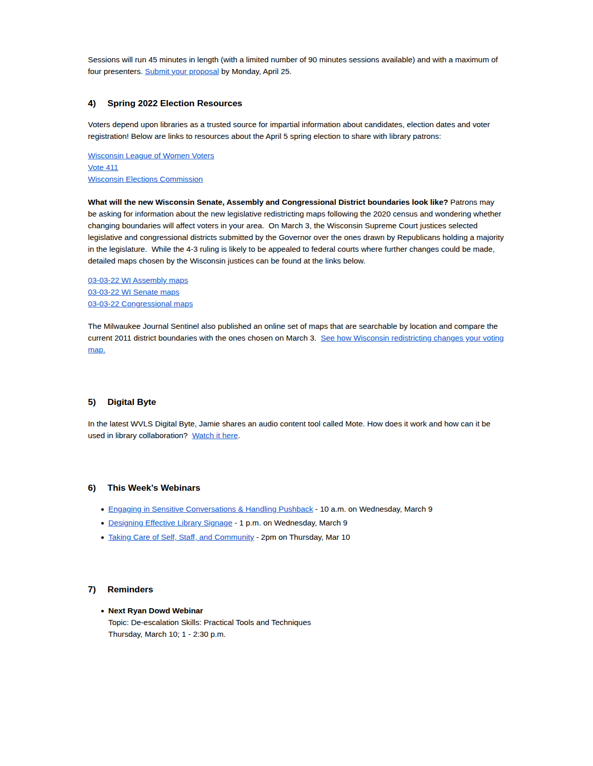Sessions will run 45 minutes in length (with a limited number of 90 minutes sessions available) and with a maximum of four presenters. Submit your proposal by Monday, April 25.
4) Spring 2022 Election Resources
Voters depend upon libraries as a trusted source for impartial information about candidates, election dates and voter registration! Below are links to resources about the April 5 spring election to share with library patrons:
Wisconsin League of Women Voters Vote 411 Wisconsin Elections Commission
What will the new Wisconsin Senate, Assembly and Congressional District boundaries look like? Patrons may be asking for information about the new legislative redistricting maps following the 2020 census and wondering whether changing boundaries will affect voters in your area. On March 3, the Wisconsin Supreme Court justices selected legislative and congressional districts submitted by the Governor over the ones drawn by Republicans holding a majority in the legislature. While the 4-3 ruling is likely to be appealed to federal courts where further changes could be made, detailed maps chosen by the Wisconsin justices can be found at the links below.
03-03-22 WI Assembly maps 03-03-22 WI Senate maps 03-03-22 Congressional maps
The Milwaukee Journal Sentinel also published an online set of maps that are searchable by location and compare the current 2011 district boundaries with the ones chosen on March 3. See how Wisconsin redistricting changes your voting map.
5) Digital Byte
In the latest WVLS Digital Byte, Jamie shares an audio content tool called Mote. How does it work and how can it be used in library collaboration? Watch it here.
6) This Week’s Webinars
Engaging in Sensitive Conversations & Handling Pushback - 10 a.m. on Wednesday, March 9
Designing Effective Library Signage - 1 p.m. on Wednesday, March 9
Taking Care of Self, Staff, and Community - 2pm on Thursday, Mar 10
7) Reminders
Next Ryan Dowd Webinar Topic: De-escalation Skills: Practical Tools and Techniques Thursday, March 10; 1 - 2:30 p.m.